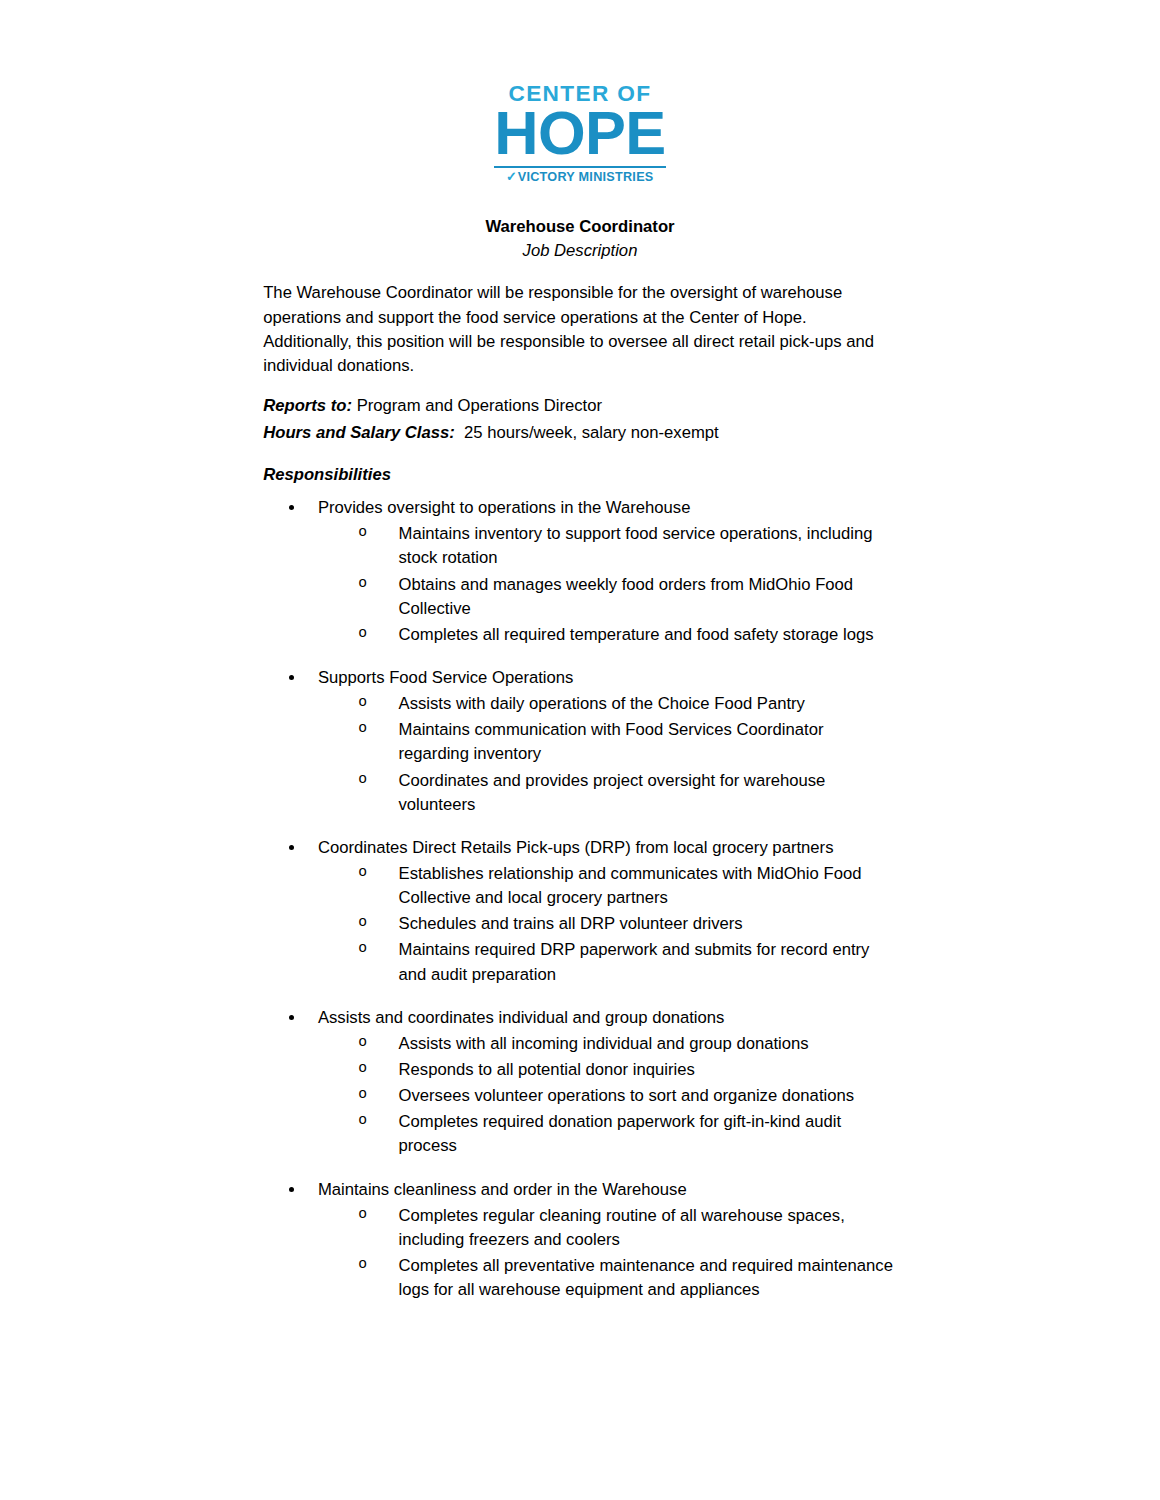CENTER OF
HOPE
✓VICTORY MINISTRIES
Warehouse Coordinator
Job Description
The Warehouse Coordinator will be responsible for the oversight of warehouse operations and support the food service operations at the Center of Hope. Additionally, this position will be responsible to oversee all direct retail pick-ups and individual donations.
Reports to: Program and Operations Director
Hours and Salary Class: 25 hours/week, salary non-exempt
Responsibilities
Provides oversight to operations in the Warehouse
Maintains inventory to support food service operations, including stock rotation
Obtains and manages weekly food orders from MidOhio Food Collective
Completes all required temperature and food safety storage logs
Supports Food Service Operations
Assists with daily operations of the Choice Food Pantry
Maintains communication with Food Services Coordinator regarding inventory
Coordinates and provides project oversight for warehouse volunteers
Coordinates Direct Retails Pick-ups (DRP) from local grocery partners
Establishes relationship and communicates with MidOhio Food Collective and local grocery partners
Schedules and trains all DRP volunteer drivers
Maintains required DRP paperwork and submits for record entry and audit preparation
Assists and coordinates individual and group donations
Assists with all incoming individual and group donations
Responds to all potential donor inquiries
Oversees volunteer operations to sort and organize donations
Completes required donation paperwork for gift-in-kind audit process
Maintains cleanliness and order in the Warehouse
Completes regular cleaning routine of all warehouse spaces, including freezers and coolers
Completes all preventative maintenance and required maintenance logs for all warehouse equipment and appliances